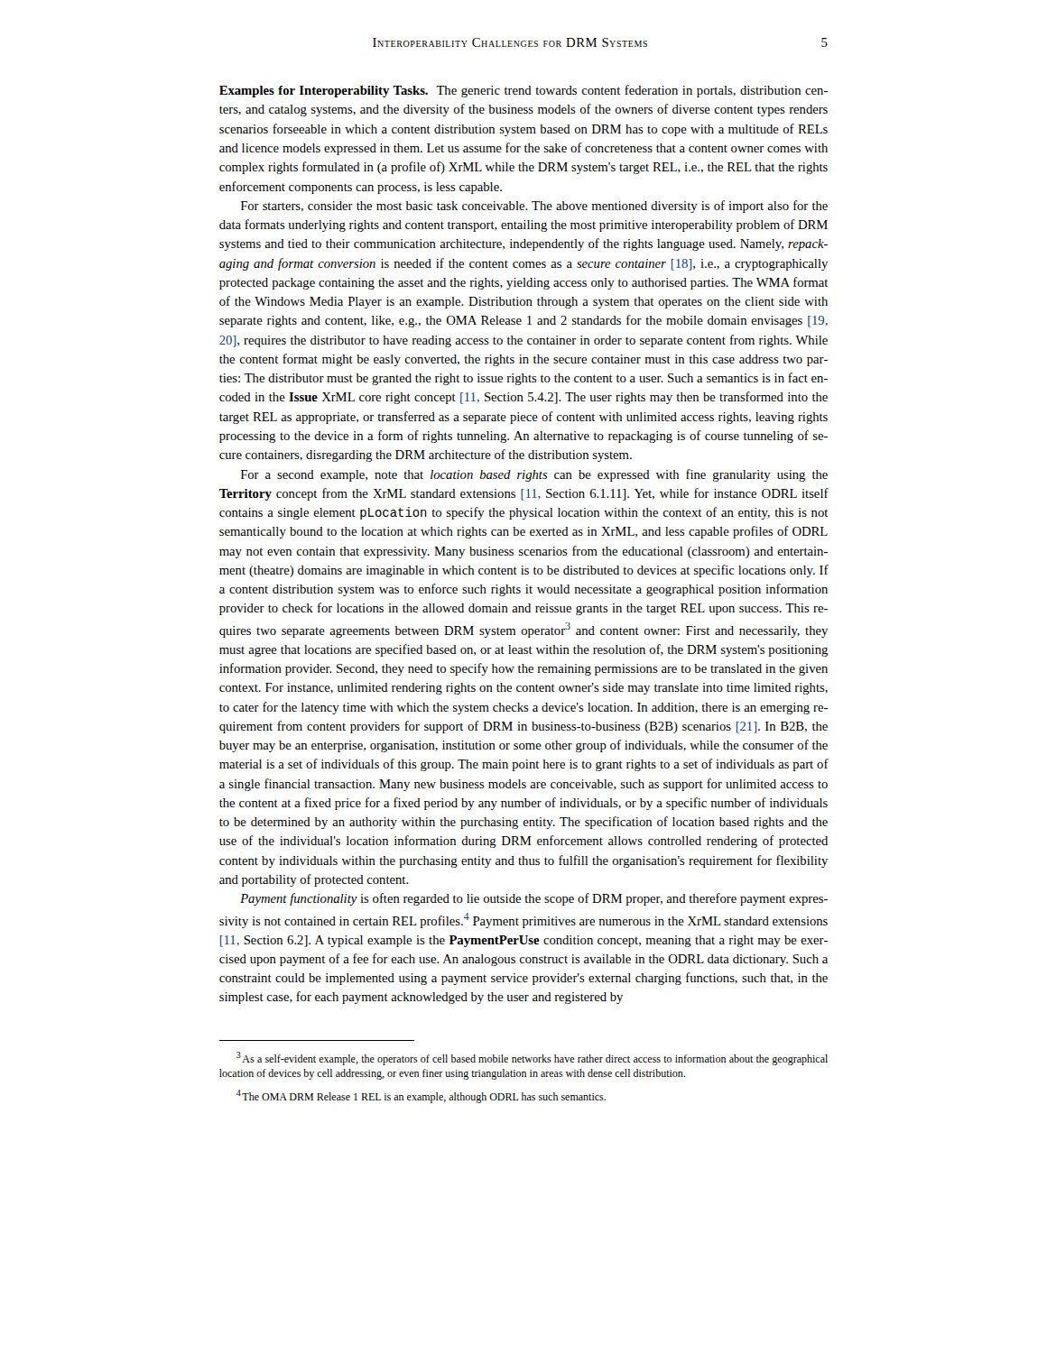Interoperability Challenges for DRM Systems 5
Examples for Interoperability Tasks. The generic trend towards content federation in portals, distribution centers, and catalog systems, and the diversity of the business models of the owners of diverse content types renders scenarios forseeable in which a content distribution system based on DRM has to cope with a multitude of RELs and licence models expressed in them. Let us assume for the sake of concreteness that a content owner comes with complex rights formulated in (a profile of) XrML while the DRM system's target REL, i.e., the REL that the rights enforcement components can process, is less capable.
For starters, consider the most basic task conceivable. The above mentioned diversity is of import also for the data formats underlying rights and content transport, entailing the most primitive interoperability problem of DRM systems and tied to their communication architecture, independently of the rights language used. Namely, repackaging and format conversion is needed if the content comes as a secure container [18], i.e., a cryptographically protected package containing the asset and the rights, yielding access only to authorised parties. The WMA format of the Windows Media Player is an example. Distribution through a system that operates on the client side with separate rights and content, like, e.g., the OMA Release 1 and 2 standards for the mobile domain envisages [19, 20], requires the distributor to have reading access to the container in order to separate content from rights. While the content format might be easly converted, the rights in the secure container must in this case address two parties: The distributor must be granted the right to issue rights to the content to a user. Such a semantics is in fact encoded in the Issue XrML core right concept [11, Section 5.4.2]. The user rights may then be transformed into the target REL as appropriate, or transferred as a separate piece of content with unlimited access rights, leaving rights processing to the device in a form of rights tunneling. An alternative to repackaging is of course tunneling of secure containers, disregarding the DRM architecture of the distribution system.
For a second example, note that location based rights can be expressed with fine granularity using the Territory concept from the XrML standard extensions [11, Section 6.1.11]. Yet, while for instance ODRL itself contains a single element pLocation to specify the physical location within the context of an entity, this is not semantically bound to the location at which rights can be exerted as in XrML, and less capable profiles of ODRL may not even contain that expressivity. Many business scenarios from the educational (classroom) and entertainment (theatre) domains are imaginable in which content is to be distributed to devices at specific locations only. If a content distribution system was to enforce such rights it would necessitate a geographical position information provider to check for locations in the allowed domain and reissue grants in the target REL upon success. This requires two separate agreements between DRM system operator3 and content owner: First and necessarily, they must agree that locations are specified based on, or at least within the resolution of, the DRM system's positioning information provider. Second, they need to specify how the remaining permissions are to be translated in the given context. For instance, unlimited rendering rights on the content owner's side may translate into time limited rights, to cater for the latency time with which the system checks a device's location. In addition, there is an emerging requirement from content providers for support of DRM in business-to-business (B2B) scenarios [21]. In B2B, the buyer may be an enterprise, organisation, institution or some other group of individuals, while the consumer of the material is a set of individuals of this group. The main point here is to grant rights to a set of individuals as part of a single financial transaction. Many new business models are conceivable, such as support for unlimited access to the content at a fixed price for a fixed period by any number of individuals, or by a specific number of individuals to be determined by an authority within the purchasing entity. The specification of location based rights and the use of the individual's location information during DRM enforcement allows controlled rendering of protected content by individuals within the purchasing entity and thus to fulfill the organisation's requirement for flexibility and portability of protected content.
Payment functionality is often regarded to lie outside the scope of DRM proper, and therefore payment expressivity is not contained in certain REL profiles.4 Payment primitives are numerous in the XrML standard extensions [11, Section 6.2]. A typical example is the PaymentPerUse condition concept, meaning that a right may be exercised upon payment of a fee for each use. An analogous construct is available in the ODRL data dictionary. Such a constraint could be implemented using a payment service provider's external charging functions, such that, in the simplest case, for each payment acknowledged by the user and registered by
3As a self-evident example, the operators of cell based mobile networks have rather direct access to information about the geographical location of devices by cell addressing, or even finer using triangulation in areas with dense cell distribution.
4The OMA DRM Release 1 REL is an example, although ODRL has such semantics.